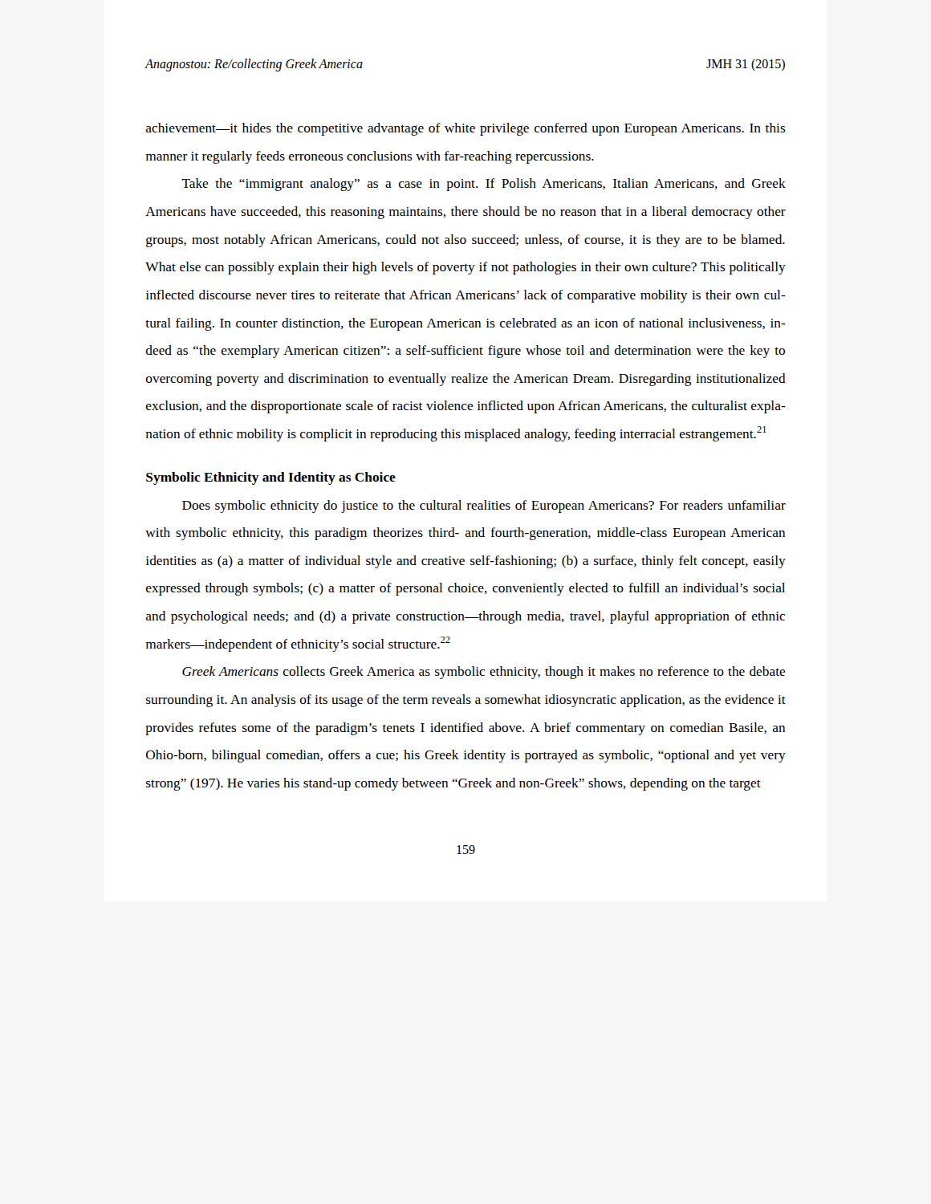Anagnostou: Re/collecting Greek America JMH 31 (2015)
achievement—it hides the competitive advantage of white privilege conferred upon European Americans. In this manner it regularly feeds erroneous conclusions with far-reaching repercussions.
Take the “immigrant analogy” as a case in point. If Polish Americans, Italian Americans, and Greek Americans have succeeded, this reasoning maintains, there should be no reason that in a liberal democracy other groups, most notably African Americans, could not also succeed; unless, of course, it is they are to be blamed. What else can possibly explain their high levels of poverty if not pathologies in their own culture? This politically inflected discourse never tires to reiterate that African Americans’ lack of comparative mobility is their own cultural failing. In counter distinction, the European American is celebrated as an icon of national inclusiveness, indeed as “the exemplary American citizen”: a self-sufficient figure whose toil and determination were the key to overcoming poverty and discrimination to eventually realize the American Dream. Disregarding institutionalized exclusion, and the disproportionate scale of racist violence inflicted upon African Americans, the culturalist explanation of ethnic mobility is complicit in reproducing this misplaced analogy, feeding interracial estrangement.21
Symbolic Ethnicity and Identity as Choice
Does symbolic ethnicity do justice to the cultural realities of European Americans? For readers unfamiliar with symbolic ethnicity, this paradigm theorizes third- and fourth-generation, middle-class European American identities as (a) a matter of individual style and creative self-fashioning; (b) a surface, thinly felt concept, easily expressed through symbols; (c) a matter of personal choice, conveniently elected to fulfill an individual’s social and psychological needs; and (d) a private construction—through media, travel, playful appropriation of ethnic markers—independent of ethnicity’s social structure.22
Greek Americans collects Greek America as symbolic ethnicity, though it makes no reference to the debate surrounding it. An analysis of its usage of the term reveals a somewhat idiosyncratic application, as the evidence it provides refutes some of the paradigm’s tenets I identified above. A brief commentary on comedian Basile, an Ohio-born, bilingual comedian, offers a cue; his Greek identity is portrayed as symbolic, “optional and yet very strong” (197). He varies his stand-up comedy between “Greek and non-Greek” shows, depending on the target
159